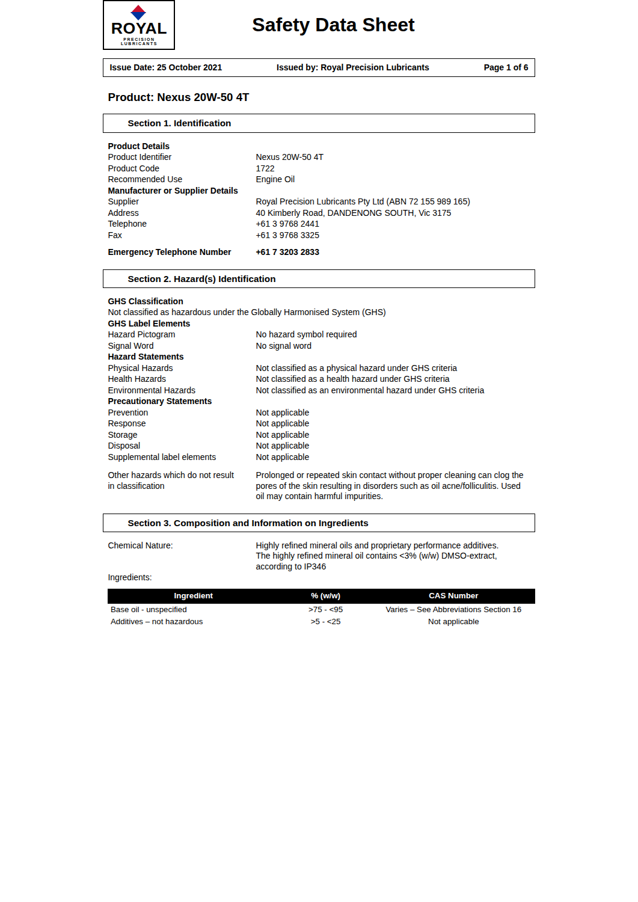ROYAL
Precision Lubricants
Safety Data Sheet
Issue Date: 25 October 2021 Issued by: Royal Precision Lubricants Page 1 of 6
Product: Nexus 20W-50 4T
Section 1. Identification
| Product Details |
| Product Identifier | Nexus 20W-50 4T |
| Product Code | 1722 |
| Recommended Use | Engine Oil |
| Manufacturer or Supplier Details |
| Supplier | Royal Precision Lubricants Pty Ltd (ABN 72 155 989 165) |
| Address | 40 Kimberly Road, DANDENONG SOUTH, Vic 3175 |
| Telephone | +61 3 9768 2441 |
| Fax | +61 3 9768 3325 |
| Emergency Telephone Number | +61 7 3203 2833 |
Section 2. Hazard(s) Identification
| GHS Classification |
| Not classified as hazardous under the Globally Harmonised System (GHS) |
| GHS Label Elements |
| Hazard Pictogram | No hazard symbol required |
| Signal Word | No signal word |
| Hazard Statements |
| Physical Hazards | Not classified as a physical hazard under GHS criteria |
| Health Hazards | Not classified as a health hazard under GHS criteria |
| Environmental Hazards | Not classified as an environmental hazard under GHS criteria |
| Precautionary Statements |
| Prevention | Not applicable |
| Response | Not applicable |
| Storage | Not applicable |
| Disposal | Not applicable |
| Supplemental label elements | Not applicable |
| Other hazards which do not result in classification | Prolonged or repeated skin contact without proper cleaning can clog the pores of the skin resulting in disorders such as oil acne/folliculitis. Used oil may contain harmful impurities. |
Section 3. Composition and Information on Ingredients
| Chemical Nature: | Highly refined mineral oils and proprietary performance additives. The highly refined mineral oil contains <3% (w/w) DMSO-extract, according to IP346 |
| Ingredients: | |
| Ingredient | % (w/w) | CAS Number |
| --- | --- | --- |
| Base oil - unspecified | >75 - <95 | Varies – See Abbreviations Section 16 |
| Additives – not hazardous | >5 - <25 | Not applicable |